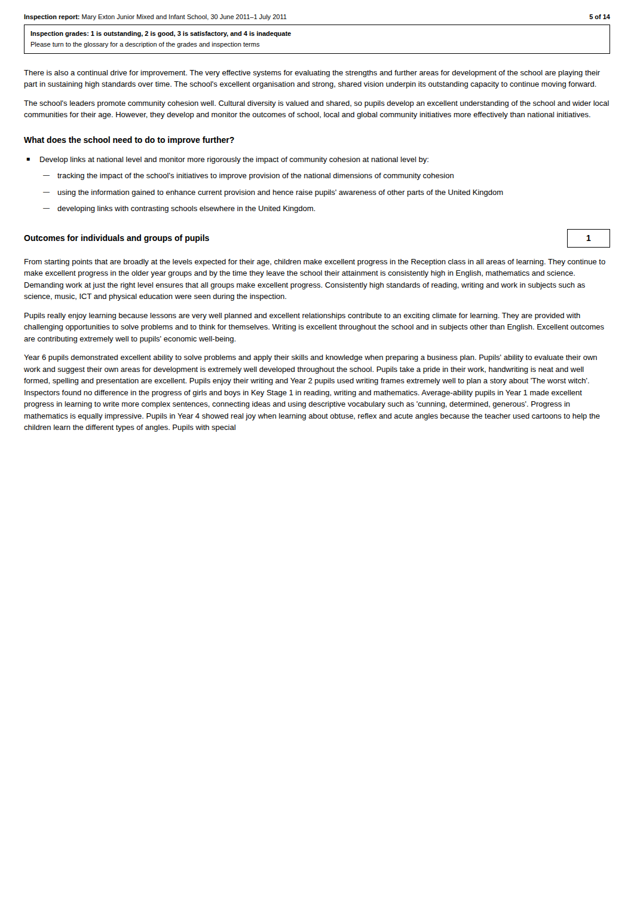Inspection report: Mary Exton Junior Mixed and Infant School, 30 June 2011–1 July 2011
5 of 14
Inspection grades: 1 is outstanding, 2 is good, 3 is satisfactory, and 4 is inadequate
Please turn to the glossary for a description of the grades and inspection terms
There is also a continual drive for improvement. The very effective systems for evaluating the strengths and further areas for development of the school are playing their part in sustaining high standards over time. The school's excellent organisation and strong, shared vision underpin its outstanding capacity to continue moving forward.
The school's leaders promote community cohesion well. Cultural diversity is valued and shared, so pupils develop an excellent understanding of the school and wider local communities for their age. However, they develop and monitor the outcomes of school, local and global community initiatives more effectively than national initiatives.
What does the school need to do to improve further?
Develop links at national level and monitor more rigorously the impact of community cohesion at national level by:
tracking the impact of the school's initiatives to improve provision of the national dimensions of community cohesion
using the information gained to enhance current provision and hence raise pupils' awareness of other parts of the United Kingdom
developing links with contrasting schools elsewhere in the United Kingdom.
Outcomes for individuals and groups of pupils
1
From starting points that are broadly at the levels expected for their age, children make excellent progress in the Reception class in all areas of learning. They continue to make excellent progress in the older year groups and by the time they leave the school their attainment is consistently high in English, mathematics and science. Demanding work at just the right level ensures that all groups make excellent progress. Consistently high standards of reading, writing and work in subjects such as science, music, ICT and physical education were seen during the inspection.
Pupils really enjoy learning because lessons are very well planned and excellent relationships contribute to an exciting climate for learning. They are provided with challenging opportunities to solve problems and to think for themselves. Writing is excellent throughout the school and in subjects other than English. Excellent outcomes are contributing extremely well to pupils' economic well-being.
Year 6 pupils demonstrated excellent ability to solve problems and apply their skills and knowledge when preparing a business plan. Pupils' ability to evaluate their own work and suggest their own areas for development is extremely well developed throughout the school. Pupils take a pride in their work, handwriting is neat and well formed, spelling and presentation are excellent. Pupils enjoy their writing and Year 2 pupils used writing frames extremely well to plan a story about 'The worst witch'. Inspectors found no difference in the progress of girls and boys in Key Stage 1 in reading, writing and mathematics. Average-ability pupils in Year 1 made excellent progress in learning to write more complex sentences, connecting ideas and using descriptive vocabulary such as 'cunning, determined, generous'. Progress in mathematics is equally impressive. Pupils in Year 4 showed real joy when learning about obtuse, reflex and acute angles because the teacher used cartoons to help the children learn the different types of angles. Pupils with special